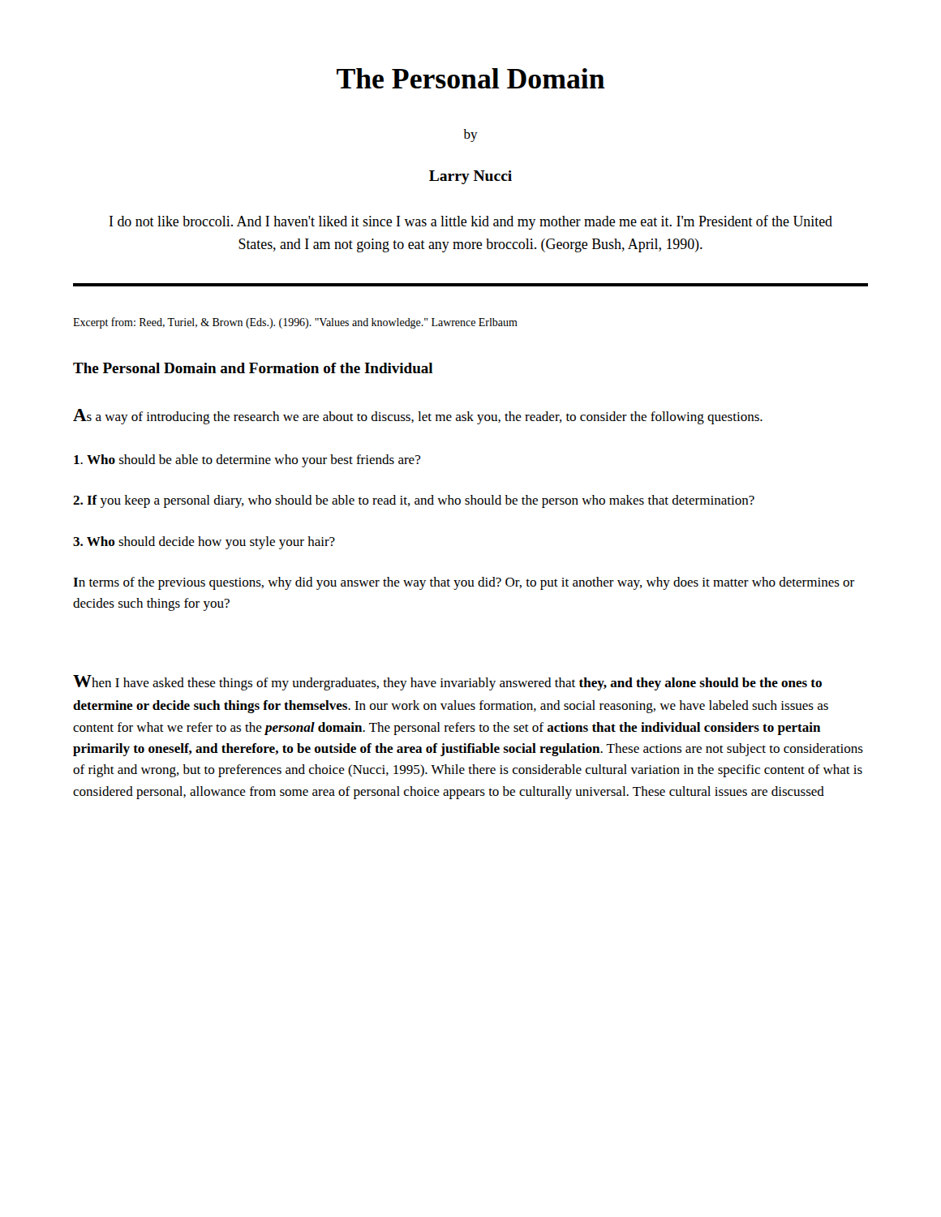The Personal Domain
by
Larry Nucci
I do not like broccoli. And I haven't liked it since I was a little kid and my mother made me eat it. I'm President of the United States, and I am not going to eat any more broccoli. (George Bush, April, 1990).
Excerpt from: Reed, Turiel, & Brown (Eds.). (1996). "Values and knowledge." Lawrence Erlbaum
The Personal Domain and Formation of the Individual
As a way of introducing the research we are about to discuss, let me ask you, the reader, to consider the following questions.
1. Who should be able to determine who your best friends are?
2. If you keep a personal diary, who should be able to read it, and who should be the person who makes that determination?
3. Who should decide how you style your hair?
In terms of the previous questions, why did you answer the way that you did? Or, to put it another way, why does it matter who determines or decides such things for you?
When I have asked these things of my undergraduates, they have invariably answered that they, and they alone should be the ones to determine or decide such things for themselves. In our work on values formation, and social reasoning, we have labeled such issues as content for what we refer to as the personal domain. The personal refers to the set of actions that the individual considers to pertain primarily to oneself, and therefore, to be outside of the area of justifiable social regulation. These actions are not subject to considerations of right and wrong, but to preferences and choice (Nucci, 1995). While there is considerable cultural variation in the specific content of what is considered personal, allowance from some area of personal choice appears to be culturally universal. These cultural issues are discussed